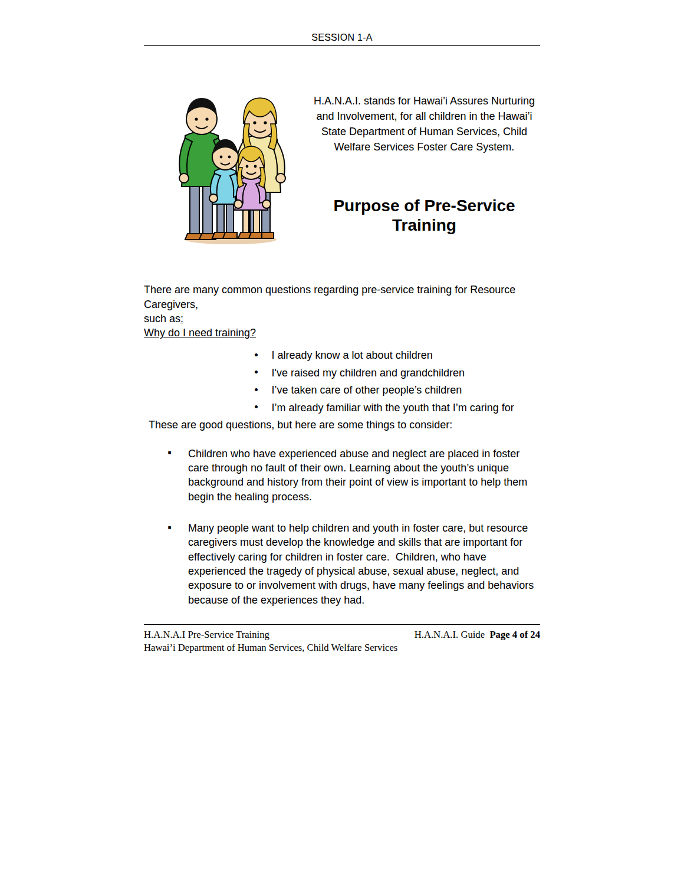SESSION 1-A
H.A.N.A.I. stands for Hawai’i Assures Nurturing and Involvement, for all children in the Hawai’i State Department of Human Services, Child Welfare Services Foster Care System.
Purpose of Pre-Service Training
There are many common questions regarding pre-service training for Resource Caregivers,
such as:
Why do I need training?
I already know a lot about children
I've raised my children and grandchildren
I’ve taken care of other people’s children
I’m already familiar with the youth that I’m caring for
These are good questions, but here are some things to consider:
Children who have experienced abuse and neglect are placed in foster care through no fault of their own. Learning about the youth’s unique background and history from their point of view is important to help them begin the healing process.
Many people want to help children and youth in foster care, but resource caregivers must develop the knowledge and skills that are important for effectively caring for children in foster care. Children, who have experienced the tragedy of physical abuse, sexual abuse, neglect, and exposure to or involvement with drugs, have many feelings and behaviors because of the experiences they had.
H.A.N.A.I Pre-Service Training
Hawai’i Department of Human Services, Child Welfare Services
H.A.N.A.I. Guide Page 4 of 24